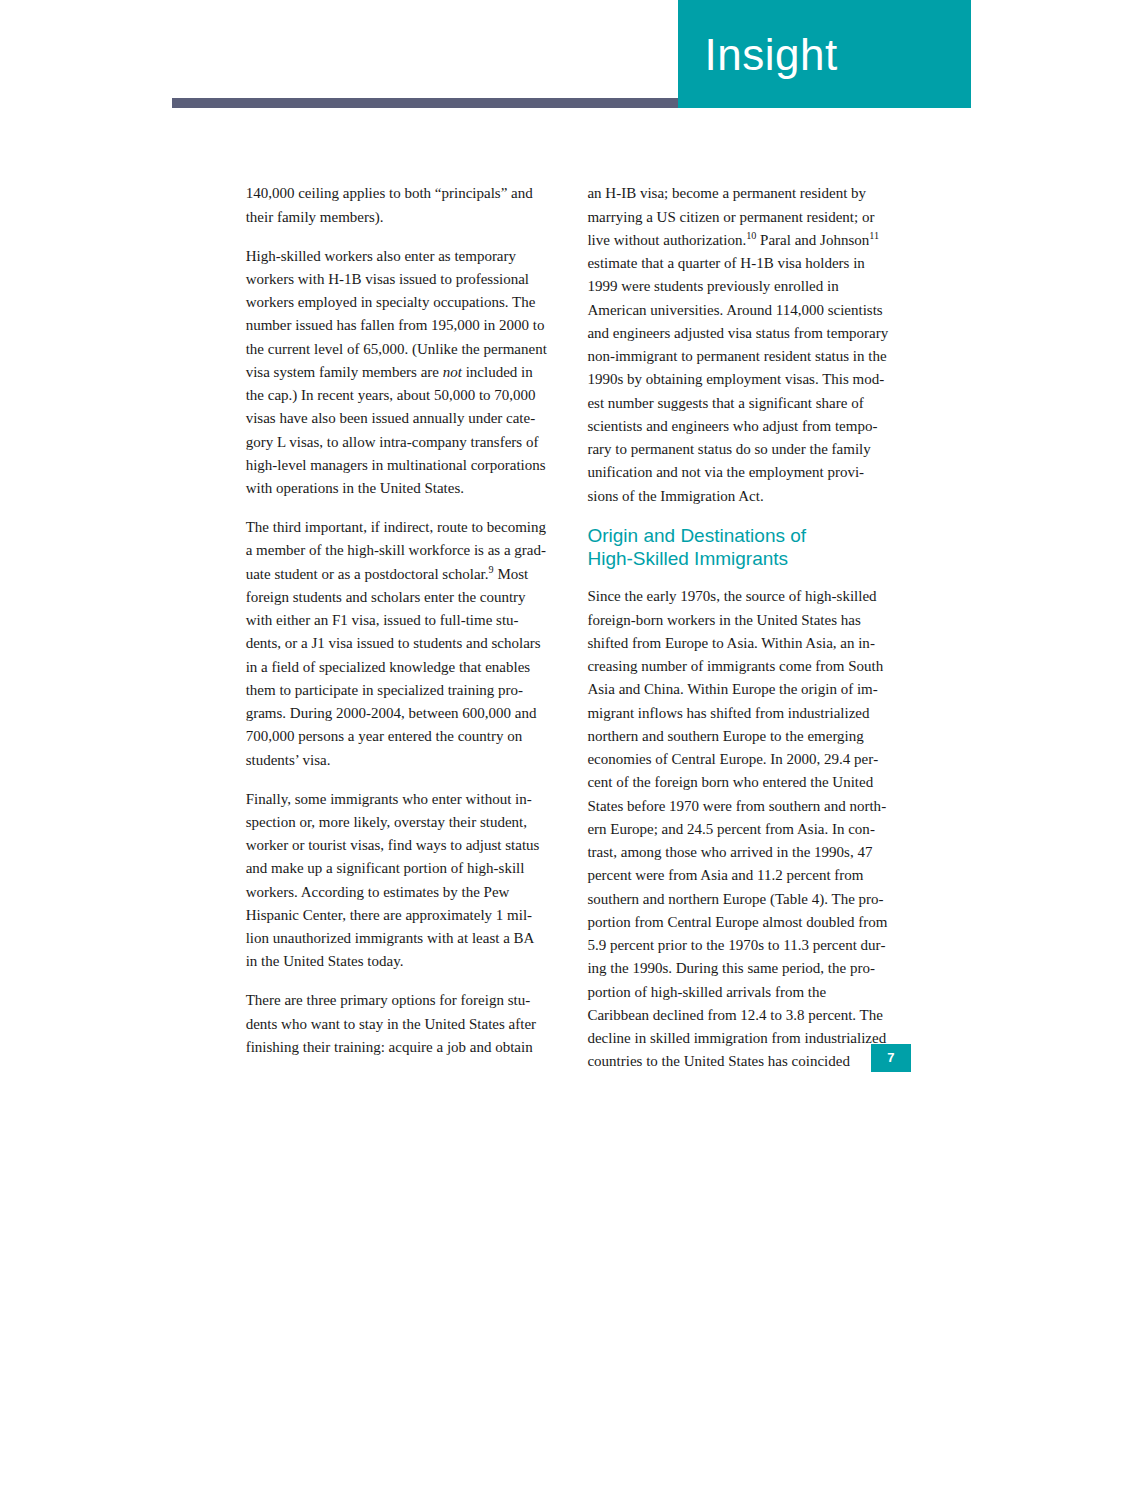Insight
140,000 ceiling applies to both “principals” and their family members).
High-skilled workers also enter as temporary workers with H-1B visas issued to professional workers employed in specialty occupations. The number issued has fallen from 195,000 in 2000 to the current level of 65,000. (Unlike the permanent visa system family members are not included in the cap.) In recent years, about 50,000 to 70,000 visas have also been issued annually under category L visas, to allow intra-company transfers of high-level managers in multinational corporations with operations in the United States.
The third important, if indirect, route to becoming a member of the high-skill workforce is as a graduate student or as a postdoctoral scholar.9 Most foreign students and scholars enter the country with either an F1 visa, issued to full-time students, or a J1 visa issued to students and scholars in a field of specialized knowledge that enables them to participate in specialized training programs. During 2000-2004, between 600,000 and 700,000 persons a year entered the country on students’ visa.
Finally, some immigrants who enter without inspection or, more likely, overstay their student, worker or tourist visas, find ways to adjust status and make up a significant portion of high-skill workers. According to estimates by the Pew Hispanic Center, there are approximately 1 million unauthorized immigrants with at least a BA in the United States today.
There are three primary options for foreign students who want to stay in the United States after finishing their training: acquire a job and obtain an H-IB visa; become a permanent resident by marrying a US citizen or permanent resident; or live without authorization.10 Paral and Johnson11 estimate that a quarter of H-1B visa holders in 1999 were students previously enrolled in American universities. Around 114,000 scientists and engineers adjusted visa status from temporary non-immigrant to permanent resident status in the 1990s by obtaining employment visas. This modest number suggests that a significant share of scientists and engineers who adjust from temporary to permanent status do so under the family unification and not via the employment provisions of the Immigration Act.
Origin and Destinations of
High-Skilled Immigrants
Since the early 1970s, the source of high-skilled foreign-born workers in the United States has shifted from Europe to Asia. Within Asia, an increasing number of immigrants come from South Asia and China. Within Europe the origin of immigrant inflows has shifted from industrialized northern and southern Europe to the emerging economies of Central Europe. In 2000, 29.4 percent of the foreign born who entered the United States before 1970 were from southern and northern Europe; and 24.5 percent from Asia. In contrast, among those who arrived in the 1990s, 47 percent were from Asia and 11.2 percent from southern and northern Europe (Table 4). The proportion from Central Europe almost doubled from 5.9 percent prior to the 1970s to 11.3 percent during the 1990s. During this same period, the proportion of high-skilled arrivals from the Caribbean declined from 12.4 to 3.8 percent. The decline in skilled immigration from industrialized countries to the United States has coincided
7